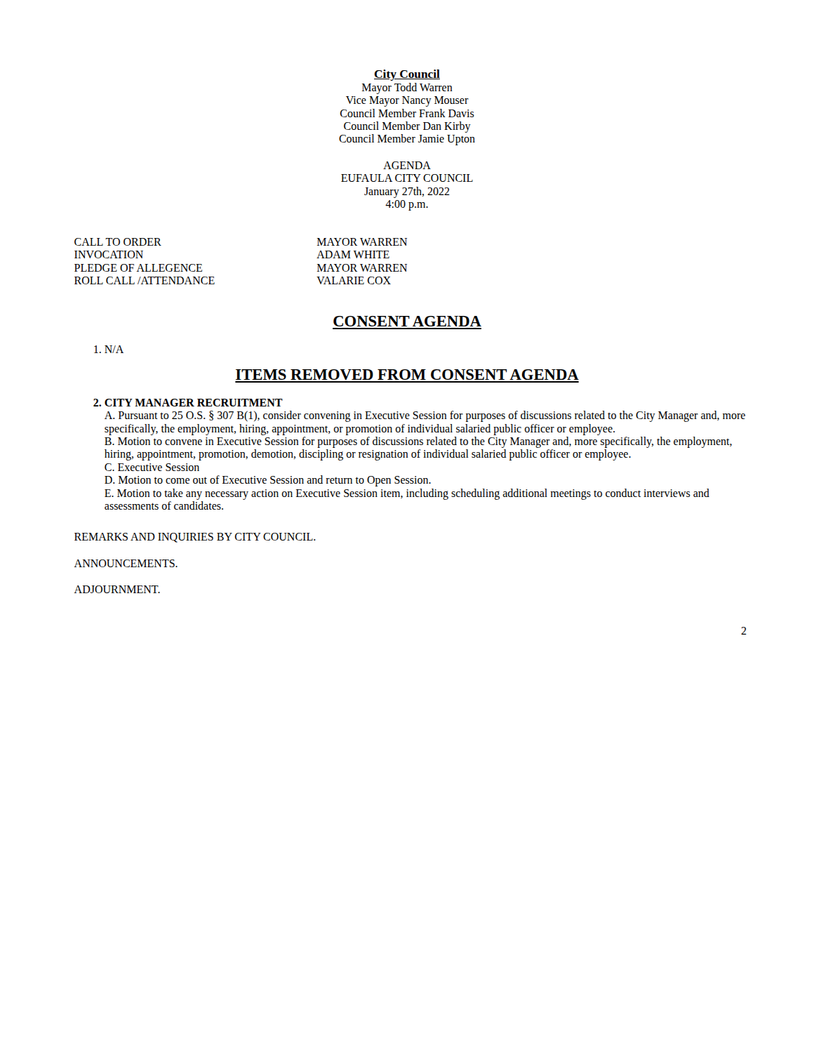City Council
Mayor Todd Warren
Vice Mayor Nancy Mouser
Council Member Frank Davis
Council Member Dan Kirby
Council Member Jamie Upton
AGENDA
EUFAULA CITY COUNCIL
January 27th, 2022
4:00 p.m.
| CALL TO ORDER | MAYOR WARREN |
| INVOCATION | ADAM WHITE |
| PLEDGE OF ALLEGENCE | MAYOR WARREN |
| ROLL CALL /ATTENDANCE | VALARIE COX |
CONSENT AGENDA
N/A
ITEMS REMOVED FROM CONSENT AGENDA
CITY MANAGER RECRUITMENT
A. Pursuant to 25 O.S. § 307 B(1), consider convening in Executive Session for purposes of discussions related to the City Manager and, more specifically, the employment, hiring, appointment, or promotion of individual salaried public officer or employee.
B. Motion to convene in Executive Session for purposes of discussions related to the City Manager and, more specifically, the employment, hiring, appointment, promotion, demotion, discipling or resignation of individual salaried public officer or employee.
C. Executive Session
D. Motion to come out of Executive Session and return to Open Session.
E. Motion to take any necessary action on Executive Session item, including scheduling additional meetings to conduct interviews and assessments of candidates.
REMARKS AND INQUIRIES BY CITY COUNCIL.
ANNOUNCEMENTS.
ADJOURNMENT.
2